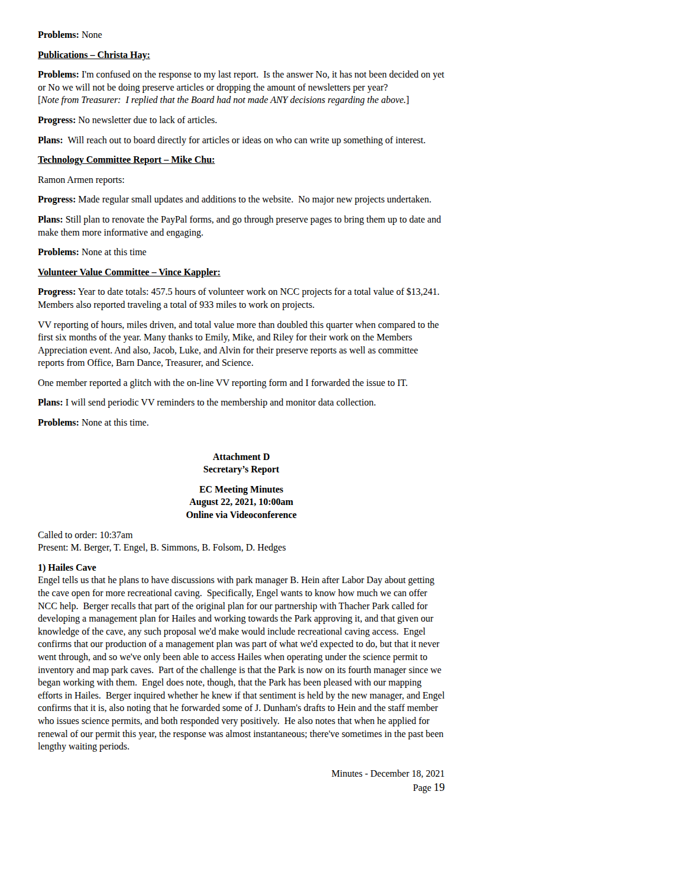Problems: None
Publications – Christa Hay:
Problems: I'm confused on the response to my last report. Is the answer No, it has not been decided on yet or No we will not be doing preserve articles or dropping the amount of newsletters per year?
[Note from Treasurer: I replied that the Board had not made ANY decisions regarding the above.]
Progress: No newsletter due to lack of articles.
Plans: Will reach out to board directly for articles or ideas on who can write up something of interest.
Technology Committee Report – Mike Chu:
Ramon Armen reports:
Progress: Made regular small updates and additions to the website. No major new projects undertaken.
Plans: Still plan to renovate the PayPal forms, and go through preserve pages to bring them up to date and make them more informative and engaging.
Problems: None at this time
Volunteer Value Committee – Vince Kappler:
Progress: Year to date totals: 457.5 hours of volunteer work on NCC projects for a total value of $13,241. Members also reported traveling a total of 933 miles to work on projects.
VV reporting of hours, miles driven, and total value more than doubled this quarter when compared to the first six months of the year. Many thanks to Emily, Mike, and Riley for their work on the Members Appreciation event. And also, Jacob, Luke, and Alvin for their preserve reports as well as committee reports from Office, Barn Dance, Treasurer, and Science.
One member reported a glitch with the on-line VV reporting form and I forwarded the issue to IT.
Plans: I will send periodic VV reminders to the membership and monitor data collection.
Problems: None at this time.
Attachment D
Secretary’s Report
EC Meeting Minutes
August 22, 2021, 10:00am
Online via Videoconference
Called to order: 10:37am
Present: M. Berger, T. Engel, B. Simmons, B. Folsom, D. Hedges
1) Hailes Cave
Engel tells us that he plans to have discussions with park manager B. Hein after Labor Day about getting the cave open for more recreational caving. Specifically, Engel wants to know how much we can offer NCC help. Berger recalls that part of the original plan for our partnership with Thacher Park called for developing a management plan for Hailes and working towards the Park approving it, and that given our knowledge of the cave, any such proposal we'd make would include recreational caving access. Engel confirms that our production of a management plan was part of what we'd expected to do, but that it never went through, and so we've only been able to access Hailes when operating under the science permit to inventory and map park caves. Part of the challenge is that the Park is now on its fourth manager since we began working with them. Engel does note, though, that the Park has been pleased with our mapping efforts in Hailes. Berger inquired whether he knew if that sentiment is held by the new manager, and Engel confirms that it is, also noting that he forwarded some of J. Dunham's drafts to Hein and the staff member who issues science permits, and both responded very positively. He also notes that when he applied for renewal of our permit this year, the response was almost instantaneous; there've sometimes in the past been lengthy waiting periods.
Minutes - December 18, 2021
Page 19